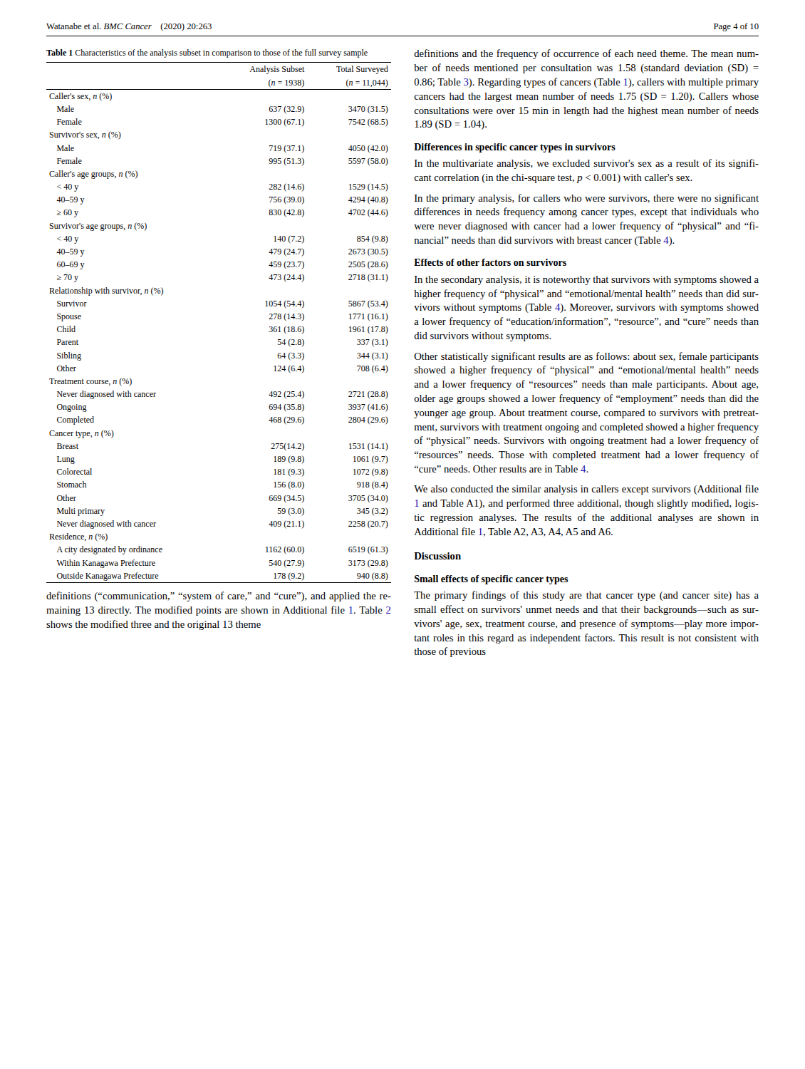Watanabe et al. BMC Cancer (2020) 20:263
Page 4 of 10
Table 1 Characteristics of the analysis subset in comparison to those of the full survey sample
| | Analysis Subset | Total Surveyed |
| --- | --- | --- |
| | ( n = 1938) | ( n = 11,044) |
| Caller's sex, n (%) |
| Male | 637 (32.9) | 3470 (31.5) |
| Female | 1300 (67.1) | 7542 (68.5) |
| Survivor's sex, n (%) |
| Male | 719 (37.1) | 4050 (42.0) |
| Female | 995 (51.3) | 5597 (58.0) |
| Caller's age groups, n (%) |
| < 40 y | 282 (14.6) | 1529 (14.5) |
| 40–59 y | 756 (39.0) | 4294 (40.8) |
| ≥ 60 y | 830 (42.8) | 4702 (44.6) |
| Survivor's age groups, n (%) |
| < 40 y | 140 (7.2) | 854 (9.8) |
| 40–59 y | 479 (24.7) | 2673 (30.5) |
| 60–69 y | 459 (23.7) | 2505 (28.6) |
| ≥ 70 y | 473 (24.4) | 2718 (31.1) |
| Relationship with survivor, n (%) |
| Survivor | 1054 (54.4) | 5867 (53.4) |
| Spouse | 278 (14.3) | 1771 (16.1) |
| Child | 361 (18.6) | 1961 (17.8) |
| Parent | 54 (2.8) | 337 (3.1) |
| Sibling | 64 (3.3) | 344 (3.1) |
| Other | 124 (6.4) | 708 (6.4) |
| Treatment course, n (%) |
| Never diagnosed with cancer | 492 (25.4) | 2721 (28.8) |
| Ongoing | 694 (35.8) | 3937 (41.6) |
| Completed | 468 (29.6) | 2804 (29.6) |
| Cancer type, n (%) |
| Breast | 275(14.2) | 1531 (14.1) |
| Lung | 189 (9.8) | 1061 (9.7) |
| Colorectal | 181 (9.3) | 1072 (9.8) |
| Stomach | 156 (8.0) | 918 (8.4) |
| Other | 669 (34.5) | 3705 (34.0) |
| Multi primary | 59 (3.0) | 345 (3.2) |
| Never diagnosed with cancer | 409 (21.1) | 2258 (20.7) |
| Residence, n (%) |
| A city designated by ordinance | 1162 (60.0) | 6519 (61.3) |
| Within Kanagawa Prefecture | 540 (27.9) | 3173 (29.8) |
| Outside Kanagawa Prefecture | 178 (9.2) | 940 (8.8) |
definitions (“communication,” “system of care,” and “cure”), and applied the remaining 13 directly. The modified points are shown in Additional file 1. Table 2 shows the modified three and the original 13 theme
definitions and the frequency of occurrence of each need theme. The mean number of needs mentioned per consultation was 1.58 (standard deviation (SD) = 0.86; Table 3). Regarding types of cancers (Table 1), callers with multiple primary cancers had the largest mean number of needs 1.75 (SD = 1.20). Callers whose consultations were over 15 min in length had the highest mean number of needs 1.89 (SD = 1.04).
Differences in specific cancer types in survivors
In the multivariate analysis, we excluded survivor's sex as a result of its significant correlation (in the chi-square test, p < 0.001) with caller's sex.
In the primary analysis, for callers who were survivors, there were no significant differences in needs frequency among cancer types, except that individuals who were never diagnosed with cancer had a lower frequency of “physical” and “financial” needs than did survivors with breast cancer (Table 4).
Effects of other factors on survivors
In the secondary analysis, it is noteworthy that survivors with symptoms showed a higher frequency of “physical” and “emotional/mental health” needs than did survivors without symptoms (Table 4). Moreover, survivors with symptoms showed a lower frequency of “education/information”, “resource”, and “cure” needs than did survivors without symptoms.
Other statistically significant results are as follows: about sex, female participants showed a higher frequency of “physical” and “emotional/mental health” needs and a lower frequency of “resources” needs than male participants. About age, older age groups showed a lower frequency of “employment” needs than did the younger age group. About treatment course, compared to survivors with pretreatment, survivors with treatment ongoing and completed showed a higher frequency of “physical” needs. Survivors with ongoing treatment had a lower frequency of “resources” needs. Those with completed treatment had a lower frequency of “cure” needs. Other results are in Table 4.
We also conducted the similar analysis in callers except survivors (Additional file 1 and Table A1), and performed three additional, though slightly modified, logistic regression analyses. The results of the additional analyses are shown in Additional file 1, Table A2, A3, A4, A5 and A6.
Discussion
Small effects of specific cancer types
The primary findings of this study are that cancer type (and cancer site) has a small effect on survivors' unmet needs and that their backgrounds—such as survivors' age, sex, treatment course, and presence of symptoms—play more important roles in this regard as independent factors. This result is not consistent with those of previous